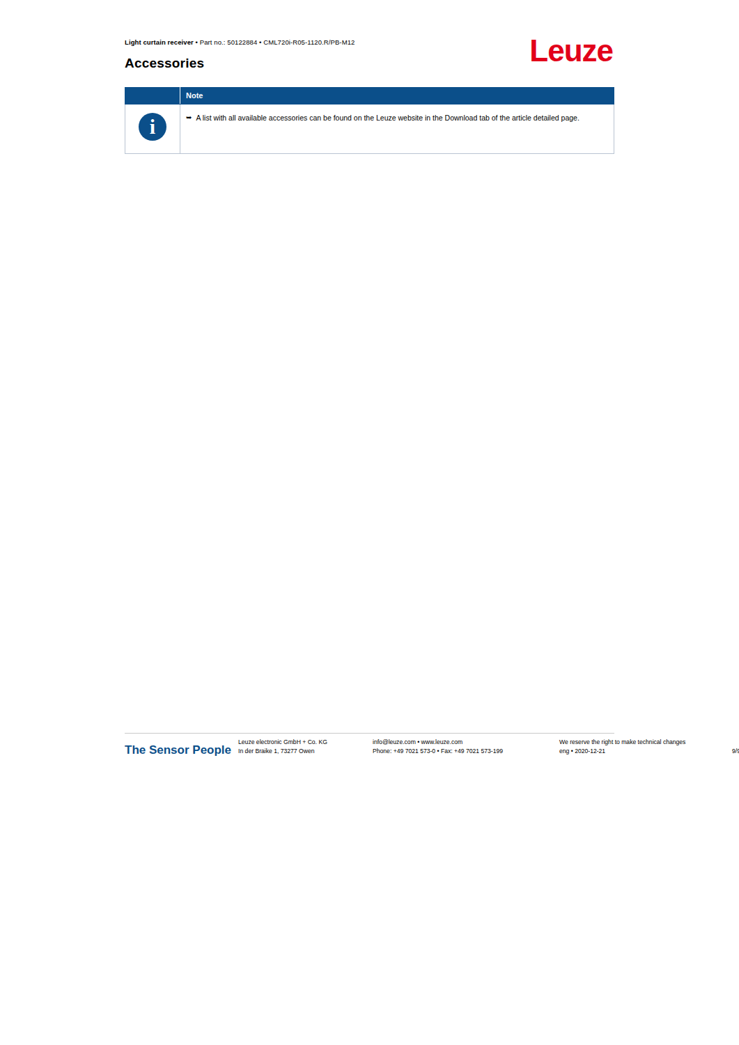Light curtain receiver • Part no.: 50122884 • CML720i-R05-1120.R/PB-M12
Accessories
Leuze
| | Note |
| --- | --- |
| i | ➥ A list with all available accessories can be found on the Leuze website in the Download tab of the article detailed page. |
The Sensor People
Leuze electronic GmbH + Co. KG
In der Braike 1, 73277 Owen
info@leuze.com • www.leuze.com
Phone: +49 7021 573-0 • Fax: +49 7021 573-199
We reserve the right to make technical changes
eng • 2020-12-21
9/9